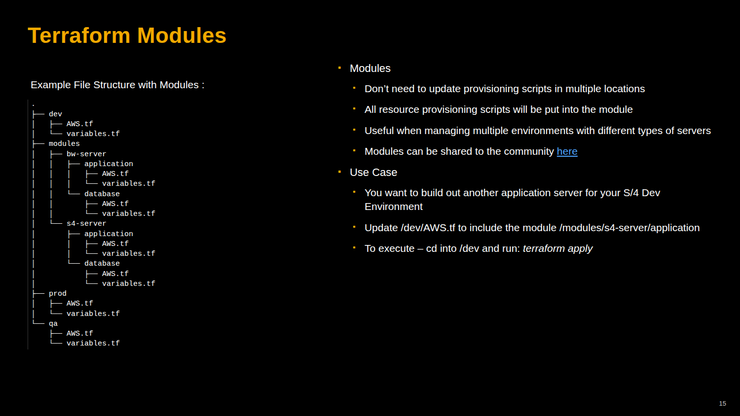Terraform Modules
Example File Structure with Modules :
.
├── dev
│   ├── AWS.tf
│   └── variables.tf
├── modules
│   ├── bw-server
│   │   ├── application
│   │   │   ├── AWS.tf
│   │   │   └── variables.tf
│   │   └── database
│   │       ├── AWS.tf
│   │       └── variables.tf
│   └── s4-server
│       ├── application
│       │   ├── AWS.tf
│       │   └── variables.tf
│       └── database
│           ├── AWS.tf
│           └── variables.tf
├── prod
│   ├── AWS.tf
│   └── variables.tf
└── qa
    ├── AWS.tf
    └── variables.tf
Modules
Don’t need to update provisioning scripts in multiple locations
All resource provisioning scripts will be put into the module
Useful when managing multiple environments with different types of servers
Modules can be shared to the community here
Use Case
You want to build out another application server for your S/4 Dev Environment
Update /dev/AWS.tf to include the module /modules/s4-server/application
To execute – cd into /dev and run: terraform apply
15